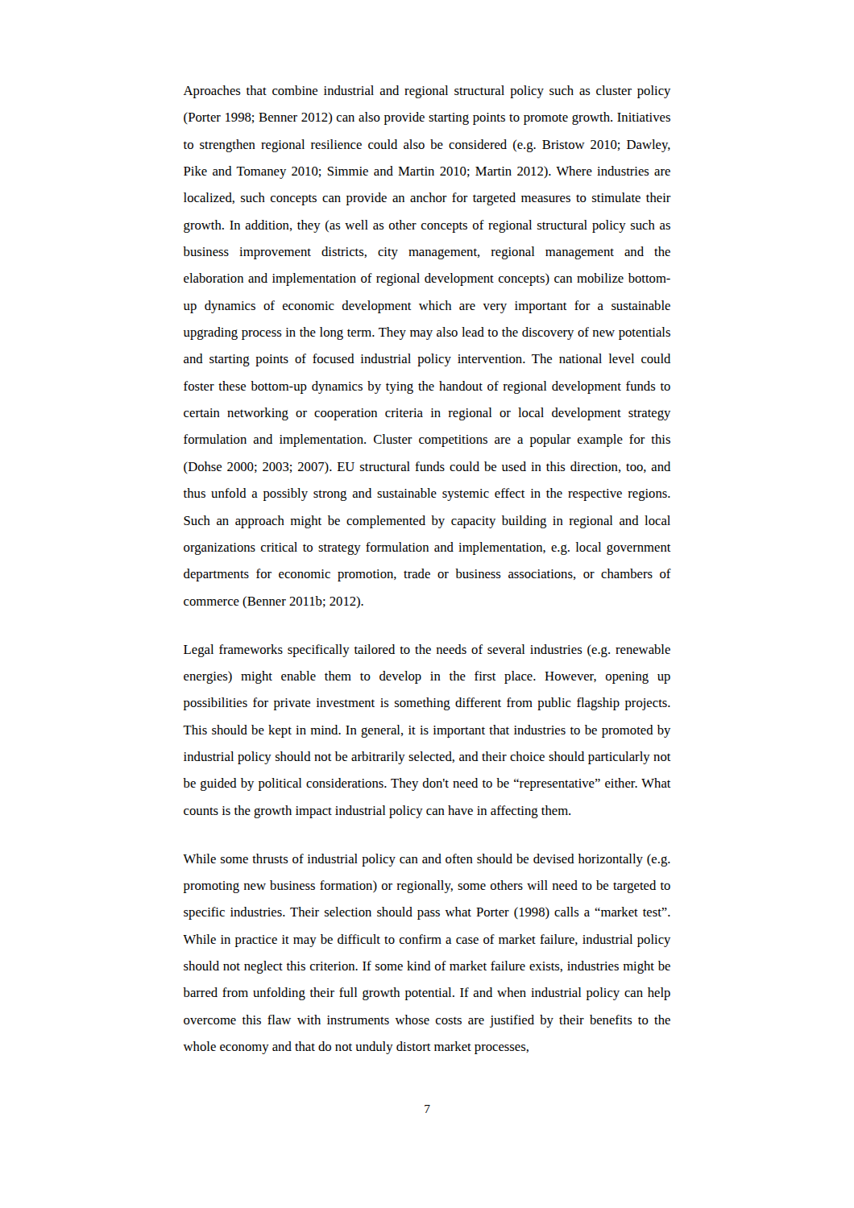Aproaches that combine industrial and regional structural policy such as cluster policy (Porter 1998; Benner 2012) can also provide starting points to promote growth. Initiatives to strengthen regional resilience could also be considered (e.g. Bristow 2010; Dawley, Pike and Tomaney 2010; Simmie and Martin 2010; Martin 2012). Where industries are localized, such concepts can provide an anchor for targeted measures to stimulate their growth. In addition, they (as well as other concepts of regional structural policy such as business improvement districts, city management, regional management and the elaboration and implementation of regional development concepts) can mobilize bottom-up dynamics of economic development which are very important for a sustainable upgrading process in the long term. They may also lead to the discovery of new potentials and starting points of focused industrial policy intervention. The national level could foster these bottom-up dynamics by tying the handout of regional development funds to certain networking or cooperation criteria in regional or local development strategy formulation and implementation. Cluster competitions are a popular example for this (Dohse 2000; 2003; 2007). EU structural funds could be used in this direction, too, and thus unfold a possibly strong and sustainable systemic effect in the respective regions. Such an approach might be complemented by capacity building in regional and local organizations critical to strategy formulation and implementation, e.g. local government departments for economic promotion, trade or business associations, or chambers of commerce (Benner 2011b; 2012).
Legal frameworks specifically tailored to the needs of several industries (e.g. renewable energies) might enable them to develop in the first place. However, opening up possibilities for private investment is something different from public flagship projects. This should be kept in mind. In general, it is important that industries to be promoted by industrial policy should not be arbitrarily selected, and their choice should particularly not be guided by political considerations. They don't need to be “representative” either. What counts is the growth impact industrial policy can have in affecting them.
While some thrusts of industrial policy can and often should be devised horizontally (e.g. promoting new business formation) or regionally, some others will need to be targeted to specific industries. Their selection should pass what Porter (1998) calls a “market test”. While in practice it may be difficult to confirm a case of market failure, industrial policy should not neglect this criterion. If some kind of market failure exists, industries might be barred from unfolding their full growth potential. If and when industrial policy can help overcome this flaw with instruments whose costs are justified by their benefits to the whole economy and that do not unduly distort market processes,
7